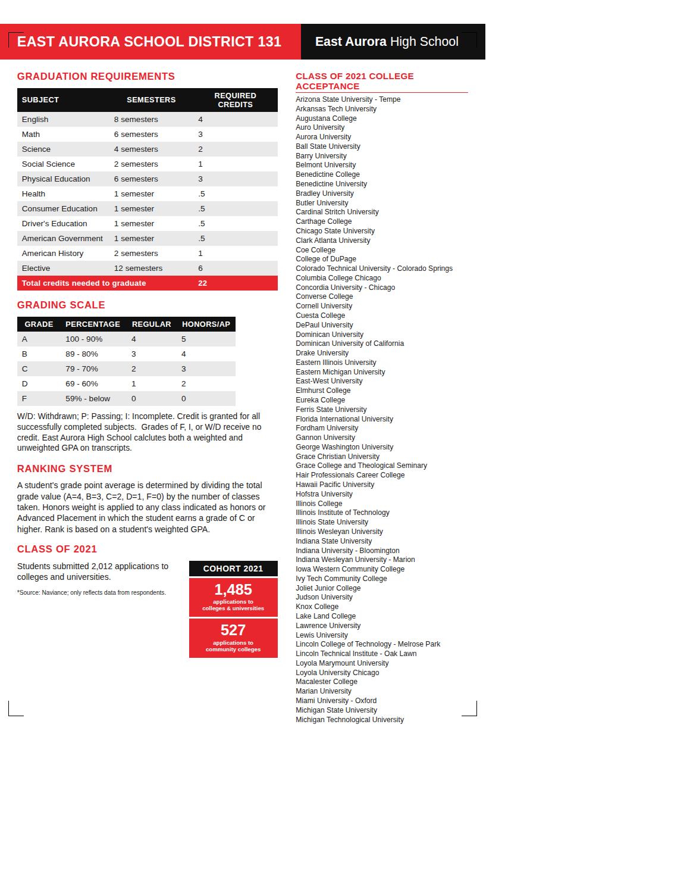EAST AURORA SCHOOL DISTRICT 131
East Aurora High School
GRADUATION REQUIREMENTS
| SUBJECT | SEMESTERS | REQUIRED CREDITS |
| --- | --- | --- |
| English | 8 semesters | 4 |
| Math | 6 semesters | 3 |
| Science | 4 semesters | 2 |
| Social Science | 2 semesters | 1 |
| Physical Education | 6 semesters | 3 |
| Health | 1 semester | .5 |
| Consumer Education | 1 semester | .5 |
| Driver's Education | 1 semester | .5 |
| American Government | 1 semester | .5 |
| American History | 2 semesters | 1 |
| Elective | 12 semesters | 6 |
| Total credits needed to graduate | 22 |
GRADING SCALE
| GRADE | PERCENTAGE | REGULAR | HONORS/AP |
| --- | --- | --- | --- |
| A | 100 - 90% | 4 | 5 |
| B | 89 - 80% | 3 | 4 |
| C | 79 - 70% | 2 | 3 |
| D | 69 - 60% | 1 | 2 |
| F | 59% - below | 0 | 0 |
W/D: Withdrawn; P: Passing; I: Incomplete. Credit is granted for all successfully completed subjects. Grades of F, I, or W/D receive no credit. East Aurora High School calclutes both a weighted and unweighted GPA on transcripts.
RANKING SYSTEM
A student's grade point average is determined by dividing the total grade value (A=4, B=3, C=2, D=1, F=0) by the number of classes taken. Honors weight is applied to any class indicated as honors or Advanced Placement in which the student earns a grade of C or higher. Rank is based on a student's weighted GPA.
CLASS OF 2021
Students submitted 2,012 applications to colleges and universities.
*Source: Naviance; only reflects data from respondents.
COHORT 2021
1,485
applications to
colleges & universities
527
applications to
community colleges
CLASS OF 2021 COLLEGE ACCEPTANCE
Arizona State University - Tempe
Arkansas Tech University
Augustana College
Auro University
Aurora University
Ball State University
Barry University
Belmont University
Benedictine College
Benedictine University
Bradley University
Butler University
Cardinal Stritch University
Carthage College
Chicago State University
Clark Atlanta University
Coe College
College of DuPage
Colorado Technical University - Colorado Springs
Columbia College Chicago
Concordia University - Chicago
Converse College
Cornell University
Cuesta College
DePaul University
Dominican University
Dominican University of California
Drake University
Eastern Illinois University
Eastern Michigan University
East-West University
Elmhurst College
Eureka College
Ferris State University
Florida International University
Fordham University
Gannon University
George Washington University
Grace Christian University
Grace College and Theological Seminary
Hair Professionals Career College
Hawaii Pacific University
Hofstra University
Illinois College
Illinois Institute of Technology
Illinois State University
Illinois Wesleyan University
Indiana State University
Indiana University - Bloomington
Indiana Wesleyan University - Marion
Iowa Western Community College
Ivy Tech Community College
Joliet Junior College
Judson University
Knox College
Lake Land College
Lawrence University
Lewis University
Lincoln College of Technology - Melrose Park
Lincoln Technical Institute - Oak Lawn
Loyola Marymount University
Loyola University Chicago
Macalester College
Marian University
Miami University - Oxford
Michigan State University
Michigan Technological University